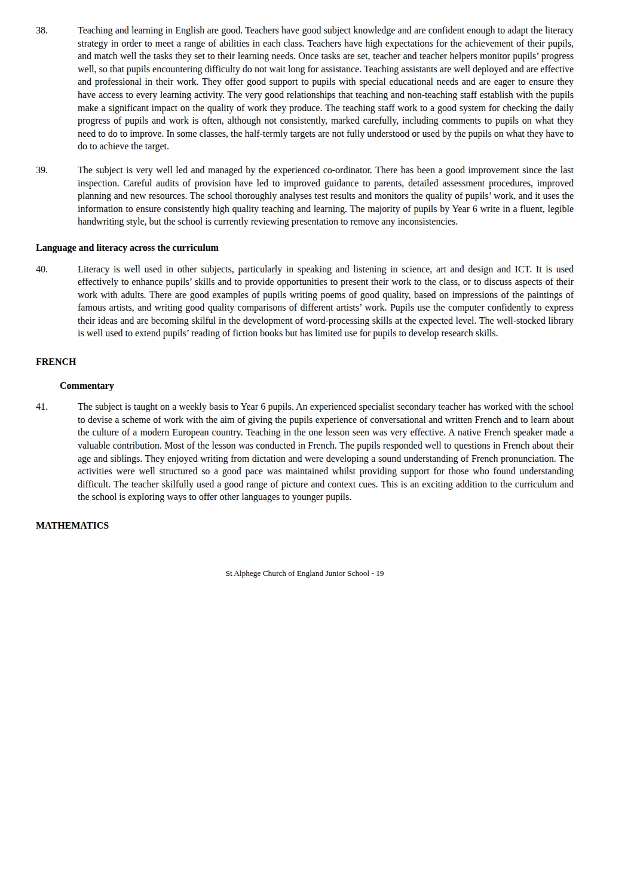38.
Teaching and learning in English are good. Teachers have good subject knowledge and are confident enough to adapt the literacy strategy in order to meet a range of abilities in each class. Teachers have high expectations for the achievement of their pupils, and match well the tasks they set to their learning needs. Once tasks are set, teacher and teacher helpers monitor pupils’ progress well, so that pupils encountering difficulty do not wait long for assistance. Teaching assistants are well deployed and are effective and professional in their work. They offer good support to pupils with special educational needs and are eager to ensure they have access to every learning activity. The very good relationships that teaching and non-teaching staff establish with the pupils make a significant impact on the quality of work they produce. The teaching staff work to a good system for checking the daily progress of pupils and work is often, although not consistently, marked carefully, including comments to pupils on what they need to do to improve. In some classes, the half-termly targets are not fully understood or used by the pupils on what they have to do to achieve the target.
39.
The subject is very well led and managed by the experienced co-ordinator. There has been a good improvement since the last inspection. Careful audits of provision have led to improved guidance to parents, detailed assessment procedures, improved planning and new resources. The school thoroughly analyses test results and monitors the quality of pupils’ work, and it uses the information to ensure consistently high quality teaching and learning. The majority of pupils by Year 6 write in a fluent, legible handwriting style, but the school is currently reviewing presentation to remove any inconsistencies.
Language and literacy across the curriculum
40.
Literacy is well used in other subjects, particularly in speaking and listening in science, art and design and ICT. It is used effectively to enhance pupils’ skills and to provide opportunities to present their work to the class, or to discuss aspects of their work with adults. There are good examples of pupils writing poems of good quality, based on impressions of the paintings of famous artists, and writing good quality comparisons of different artists’ work. Pupils use the computer confidently to express their ideas and are becoming skilful in the development of word-processing skills at the expected level. The well-stocked library is well used to extend pupils’ reading of fiction books but has limited use for pupils to develop research skills.
FRENCH
Commentary
41.
The subject is taught on a weekly basis to Year 6 pupils. An experienced specialist secondary teacher has worked with the school to devise a scheme of work with the aim of giving the pupils experience of conversational and written French and to learn about the culture of a modern European country. Teaching in the one lesson seen was very effective. A native French speaker made a valuable contribution. Most of the lesson was conducted in French. The pupils responded well to questions in French about their age and siblings. They enjoyed writing from dictation and were developing a sound understanding of French pronunciation. The activities were well structured so a good pace was maintained whilst providing support for those who found understanding difficult. The teacher skilfully used a good range of picture and context cues. This is an exciting addition to the curriculum and the school is exploring ways to offer other languages to younger pupils.
MATHEMATICS
St Alphege Church of England Junior School - 19